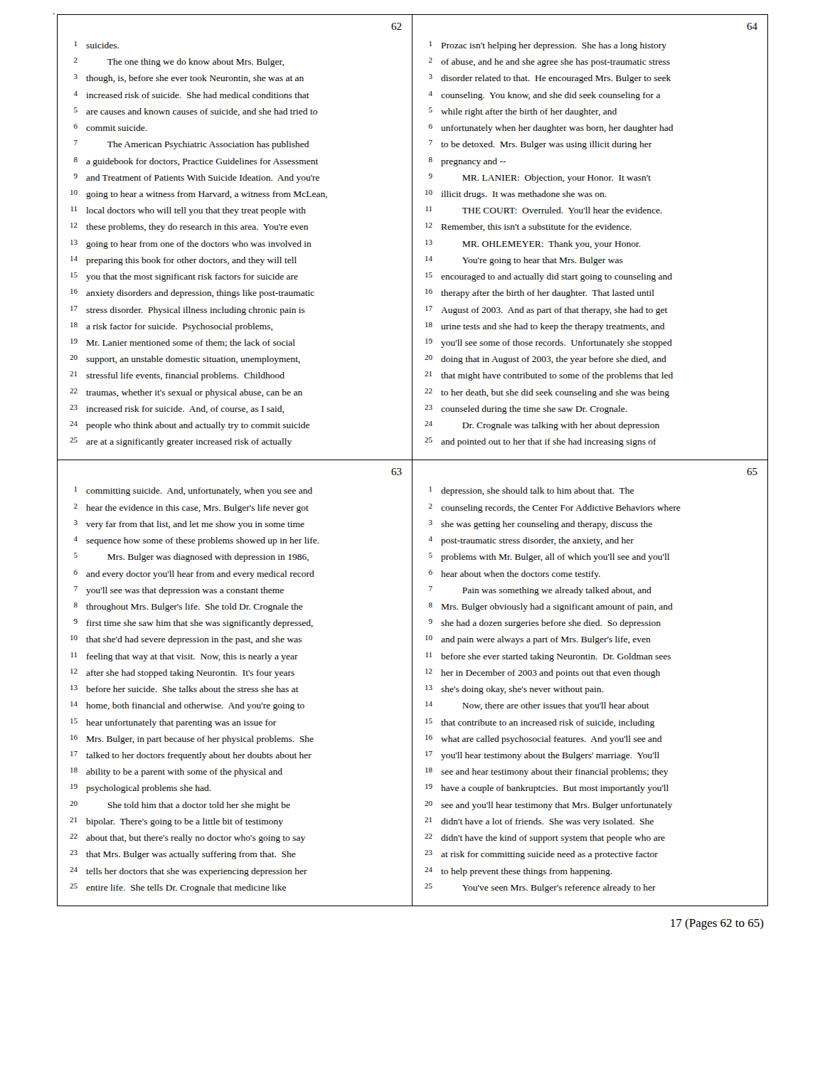•
62
suicides.
The one thing we do know about Mrs. Bulger,
though, is, before she ever took Neurontin, she was at an
increased risk of suicide. She had medical conditions that
are causes and known causes of suicide, and she had tried to
commit suicide.
The American Psychiatric Association has published
a guidebook for doctors, Practice Guidelines for Assessment
and Treatment of Patients With Suicide Ideation. And you're
going to hear a witness from Harvard, a witness from McLean,
local doctors who will tell you that they treat people with
these problems, they do research in this area. You're even
going to hear from one of the doctors who was involved in
preparing this book for other doctors, and they will tell
you that the most significant risk factors for suicide are
anxiety disorders and depression, things like post-traumatic
stress disorder. Physical illness including chronic pain is
a risk factor for suicide. Psychosocial problems,
Mr. Lanier mentioned some of them; the lack of social
support, an unstable domestic situation, unemployment,
stressful life events, financial problems. Childhood
traumas, whether it's sexual or physical abuse, can be an
increased risk for suicide. And, of course, as I said,
people who think about and actually try to commit suicide
are at a significantly greater increased risk of actually
64
Prozac isn't helping her depression. She has a long history
of abuse, and he and she agree she has post-traumatic stress
disorder related to that. He encouraged Mrs. Bulger to seek
counseling. You know, and she did seek counseling for a
while right after the birth of her daughter, and
unfortunately when her daughter was born, her daughter had
to be detoxed. Mrs. Bulger was using illicit during her
pregnancy and --
MR. LANIER: Objection, your Honor. It wasn't
illicit drugs. It was methadone she was on.
THE COURT: Overruled. You'll hear the evidence.
Remember, this isn't a substitute for the evidence.
MR. OHLEMEYER: Thank you, your Honor.
You're going to hear that Mrs. Bulger was
encouraged to and actually did start going to counseling and
therapy after the birth of her daughter. That lasted until
August of 2003. And as part of that therapy, she had to get
urine tests and she had to keep the therapy treatments, and
you'll see some of those records. Unfortunately she stopped
doing that in August of 2003, the year before she died, and
that might have contributed to some of the problems that led
to her death, but she did seek counseling and she was being
counseled during the time she saw Dr. Crognale.
Dr. Crognale was talking with her about depression
and pointed out to her that if she had increasing signs of
63
committing suicide. And, unfortunately, when you see and
hear the evidence in this case, Mrs. Bulger's life never got
very far from that list, and let me show you in some time
sequence how some of these problems showed up in her life.
Mrs. Bulger was diagnosed with depression in 1986,
and every doctor you'll hear from and every medical record
you'll see was that depression was a constant theme
throughout Mrs. Bulger's life. She told Dr. Crognale the
first time she saw him that she was significantly depressed,
that she'd had severe depression in the past, and she was
feeling that way at that visit. Now, this is nearly a year
after she had stopped taking Neurontin. It's four years
before her suicide. She talks about the stress she has at
home, both financial and otherwise. And you're going to
hear unfortunately that parenting was an issue for
Mrs. Bulger, in part because of her physical problems. She
talked to her doctors frequently about her doubts about her
ability to be a parent with some of the physical and
psychological problems she had.
She told him that a doctor told her she might be
bipolar. There's going to be a little bit of testimony
about that, but there's really no doctor who's going to say
that Mrs. Bulger was actually suffering from that. She
tells her doctors that she was experiencing depression her
entire life. She tells Dr. Crognale that medicine like
65
depression, she should talk to him about that. The
counseling records, the Center For Addictive Behaviors where
she was getting her counseling and therapy, discuss the
post-traumatic stress disorder, the anxiety, and her
problems with Mr. Bulger, all of which you'll see and you'll
hear about when the doctors come testify.
Pain was something we already talked about, and
Mrs. Bulger obviously had a significant amount of pain, and
she had a dozen surgeries before she died. So depression
and pain were always a part of Mrs. Bulger's life, even
before she ever started taking Neurontin. Dr. Goldman sees
her in December of 2003 and points out that even though
she's doing okay, she's never without pain.
Now, there are other issues that you'll hear about
that contribute to an increased risk of suicide, including
what are called psychosocial features. And you'll see and
you'll hear testimony about the Bulgers' marriage. You'll
see and hear testimony about their financial problems; they
have a couple of bankruptcies. But most importantly you'll
see and you'll hear testimony that Mrs. Bulger unfortunately
didn't have a lot of friends. She was very isolated. She
didn't have the kind of support system that people who are
at risk for committing suicide need as a protective factor
to help prevent these things from happening.
You've seen Mrs. Bulger's reference already to her
17 (Pages 62 to 65)